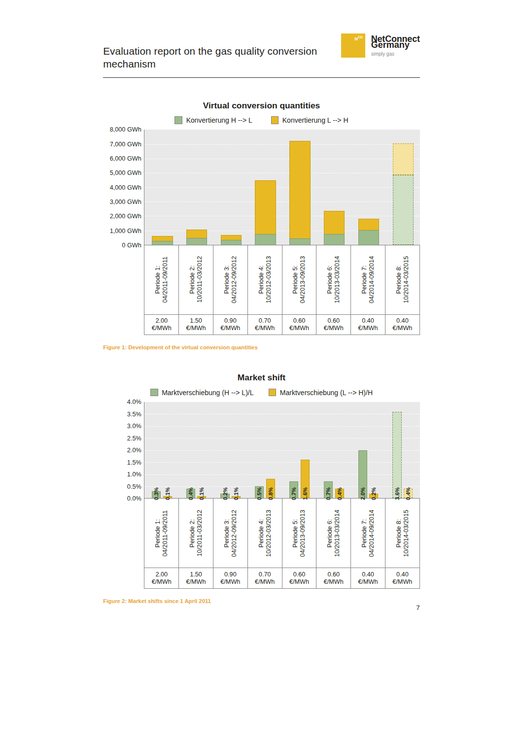Evaluation report on the gas quality conversion mechanism
NCG
Net Connect
Germany
simply gas
Virtual conversion quantities
Konvertierung H --> L
Konvertierung L --> H
8,000 GWh
7,000 GWh
6,000 GWh
5,000 GWh
4,000 GWh
3,000 GWh
2,000 GWh
1,000 GWh
0 GWh
Periode 1:
04/2011-09/2011
Periode 2:
10/2011-03/2012
Periode 3:
04/2012-09/2012
Periode 4:
10/2012-03/2013
Periode 5:
04/2013-09/2013
Periode 6:
10/2013-03/2014
Periode 7:
04/2014-09/2014
Periode 8:
10/2014-03/2015
2.00
€/MWh
1.50
€/MWh
0.90
€/MWh
0.70
€/MWh
0.60
€/MWh
0.60
€/MWh
0.40
€/MWh
0.40
€/MWh
Figure 1: Development of the virtual conversion quantities
Market shift
Marktverschiebung (H --> L)/L
Marktverschiebung (L --> H)/H
4.0%
3.5%
3.0%
2.5%
2.0%
1.5%
1.0%
0.5%
0.0%
0.3%
0.1%
0.4%
0.1%
0.2%
0.1%
0.5%
0.8%
0.7%
1.6%
0.7%
0.4%
2.0%
0.2%
3.6%
0.4%
Periode 1:
04/2011-09/2011
Periode 2:
10/2011-03/2012
Periode 3:
04/2012-09/2012
Periode 4:
10/2012-03/2013
Periode 5:
04/2013-09/2013
Periode 6:
10/2013-03/2014
Periode 7:
04/2014-09/2014
Periode 8:
10/2014-03/2015
2.00
€/MWh
1.50
€/MWh
0.90
€/MWh
0.70
€/MWh
0.60
€/MWh
0.60
€/MWh
0.40
€/MWh
0.40
€/MWh
Figure 2: Market shifts since 1 April 2011
7